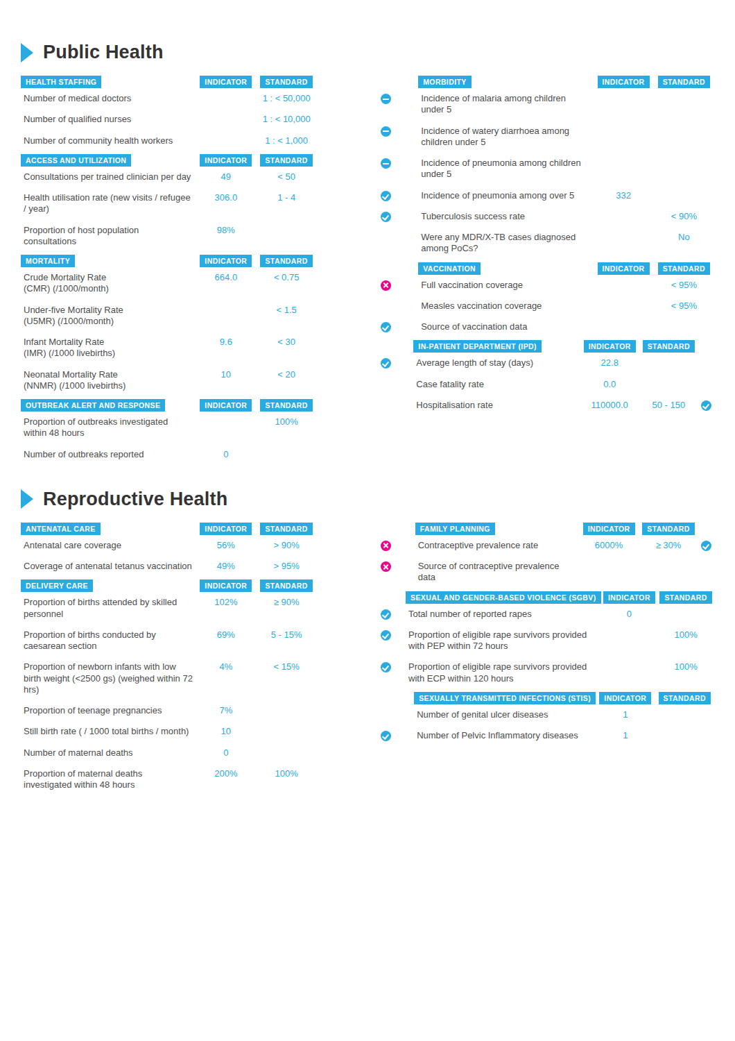Public Health
| Health Staffing | Indicator | Standard | |
| --- | --- | --- | --- |
| Number of medical doctors | | 1 : < 50,000 | |
| Number of qualified nurses | | 1 : < 10,000 | |
| Number of community health workers | | 1 : < 1,000 | |
| Access and Utilization | Indicator | Standard | |
| --- | --- | --- | --- |
| Consultations per trained clinician per day | 49 | < 50 | |
| Health utilisation rate (new visits / refugee / year) | 306.0 | 1 - 4 | |
| Proportion of host population consultations | 98% | | |
| Mortality | Indicator | Standard | |
| --- | --- | --- | --- |
| Crude Mortality Rate (CMR) (/1000/month) | 664.0 | < 0.75 | |
| Under-five Mortality Rate (U5MR) (/1000/month) | | < 1.5 | |
| Infant Mortality Rate (IMR) (/1000 livebirths) | 9.6 | < 30 | |
| Neonatal Mortality Rate (NNMR) (/1000 livebirths) | 10 | < 20 | |
| Outbreak Alert and Response | Indicator | Standard | |
| --- | --- | --- | --- |
| Proportion of outbreaks investigated within 48 hours | | 100% | |
| Number of outbreaks reported | 0 | | |
| | Morbidity | Indicator | Standard |
| --- | --- | --- | --- |
| | Incidence of malaria among children under 5 | | |
| | Incidence of watery diarrhoea among children under 5 | | |
| | Incidence of pneumonia among children under 5 | | |
| | Incidence of pneumonia among over 5 | 332 | |
| | Tuberculosis success rate | | < 90% |
| | Were any MDR/X-TB cases diagnosed among PoCs? | | No |
| | Vaccination | Indicator | Standard |
| --- | --- | --- | --- |
| | Full vaccination coverage | | < 95% |
| | Measles vaccination coverage | | < 95% |
| | Source of vaccination data | | |
| | In-Patient Department (IPD) | Indicator | Standard | |
| --- | --- | --- | --- | --- |
| | Average length of stay (days) | 22.8 | | |
| | Case fatality rate | 0.0 | | |
| | Hospitalisation rate | 110000.0 | 50 - 150 | |
Reproductive Health
| Antenatal Care | Indicator | Standard | |
| --- | --- | --- | --- |
| Antenatal care coverage | 56% | > 90% | |
| Coverage of antenatal tetanus vaccination | 49% | > 95% | |
| Delivery Care | Indicator | Standard | |
| --- | --- | --- | --- |
| Proportion of births attended by skilled personnel | 102% | ≥ 90% | |
| Proportion of births conducted by caesarean section | 69% | 5 - 15% | |
| Proportion of newborn infants with low birth weight (<2500 gs) (weighed within 72 hrs) | 4% | < 15% | |
| Proportion of teenage pregnancies | 7% | | |
| Still birth rate ( / 1000 total births / month) | 10 | | |
| Number of maternal deaths | 0 | | |
| Proportion of maternal deaths investigated within 48 hours | 200% | 100% | |
| | Family Planning | Indicator | Standard | |
| --- | --- | --- | --- | --- |
| | Contraceptive prevalence rate | 6000% | ≥ 30% | |
| | Source of contraceptive prevalence data | | | |
| | Sexual and Gender-Based Violence (SGBV) | Indicator | Standard |
| --- | --- | --- | --- |
| | Total number of reported rapes | 0 | |
| | Proportion of eligible rape survivors provided with PEP within 72 hours | | 100% |
| | Proportion of eligible rape survivors provided with ECP within 120 hours | | 100% |
| | Sexually Transmitted Infections (STIs) | Indicator | Standard |
| --- | --- | --- | --- |
| | Number of genital ulcer diseases | 1 | |
| | Number of Pelvic Inflammatory diseases | 1 | |